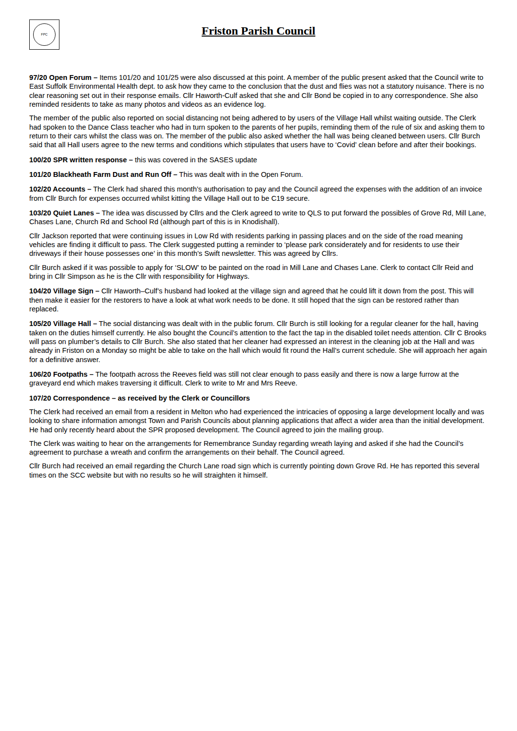FPC
Friston Parish Council
97/20 Open Forum – Items 101/20 and 101/25 were also discussed at this point. A member of the public present asked that the Council write to East Suffolk Environmental Health dept. to ask how they came to the conclusion that the dust and flies was not a statutory nuisance. There is no clear reasoning set out in their response emails. Cllr Haworth-Culf asked that she and Cllr Bond be copied in to any correspondence. She also reminded residents to take as many photos and videos as an evidence log.
The member of the public also reported on social distancing not being adhered to by users of the Village Hall whilst waiting outside. The Clerk had spoken to the Dance Class teacher who had in turn spoken to the parents of her pupils, reminding them of the rule of six and asking them to return to their cars whilst the class was on. The member of the public also asked whether the hall was being cleaned between users. Cllr Burch said that all Hall users agree to the new terms and conditions which stipulates that users have to ‘Covid’ clean before and after their bookings.
100/20 SPR written response – this was covered in the SASES update
101/20 Blackheath Farm Dust and Run Off – This was dealt with in the Open Forum.
102/20 Accounts – The Clerk had shared this month’s authorisation to pay and the Council agreed the expenses with the addition of an invoice from Cllr Burch for expenses occurred whilst kitting the Village Hall out to be C19 secure.
103/20 Quiet Lanes – The idea was discussed by Cllrs and the Clerk agreed to write to QLS to put forward the possibles of Grove Rd, Mill Lane, Chases Lane, Church Rd and School Rd (although part of this is in Knodishall).
Cllr Jackson reported that were continuing issues in Low Rd with residents parking in passing places and on the side of the road meaning vehicles are finding it difficult to pass. The Clerk suggested putting a reminder to ‘please park considerately and for residents to use their driveways if their house possesses one’ in this month’s Swift newsletter. This was agreed by Cllrs.
Cllr Burch asked if it was possible to apply for ‘SLOW’ to be painted on the road in Mill Lane and Chases Lane. Clerk to contact Cllr Reid and bring in Cllr Simpson as he is the Cllr with responsibility for Highways.
104/20 Village Sign – Cllr Haworth–Culf’s husband had looked at the village sign and agreed that he could lift it down from the post. This will then make it easier for the restorers to have a look at what work needs to be done. It still hoped that the sign can be restored rather than replaced.
105/20 Village Hall – The social distancing was dealt with in the public forum. Cllr Burch is still looking for a regular cleaner for the hall, having taken on the duties himself currently. He also bought the Council’s attention to the fact the tap in the disabled toilet needs attention. Cllr C Brooks will pass on plumber’s details to Cllr Burch. She also stated that her cleaner had expressed an interest in the cleaning job at the Hall and was already in Friston on a Monday so might be able to take on the hall which would fit round the Hall’s current schedule. She will approach her again for a definitive answer.
106/20 Footpaths – The footpath across the Reeves field was still not clear enough to pass easily and there is now a large furrow at the graveyard end which makes traversing it difficult. Clerk to write to Mr and Mrs Reeve.
107/20 Correspondence – as received by the Clerk or Councillors
The Clerk had received an email from a resident in Melton who had experienced the intricacies of opposing a large development locally and was looking to share information amongst Town and Parish Councils about planning applications that affect a wider area than the initial development. He had only recently heard about the SPR proposed development. The Council agreed to join the mailing group.
The Clerk was waiting to hear on the arrangements for Remembrance Sunday regarding wreath laying and asked if she had the Council’s agreement to purchase a wreath and confirm the arrangements on their behalf. The Council agreed.
Cllr Burch had received an email regarding the Church Lane road sign which is currently pointing down Grove Rd. He has reported this several times on the SCC website but with no results so he will straighten it himself.